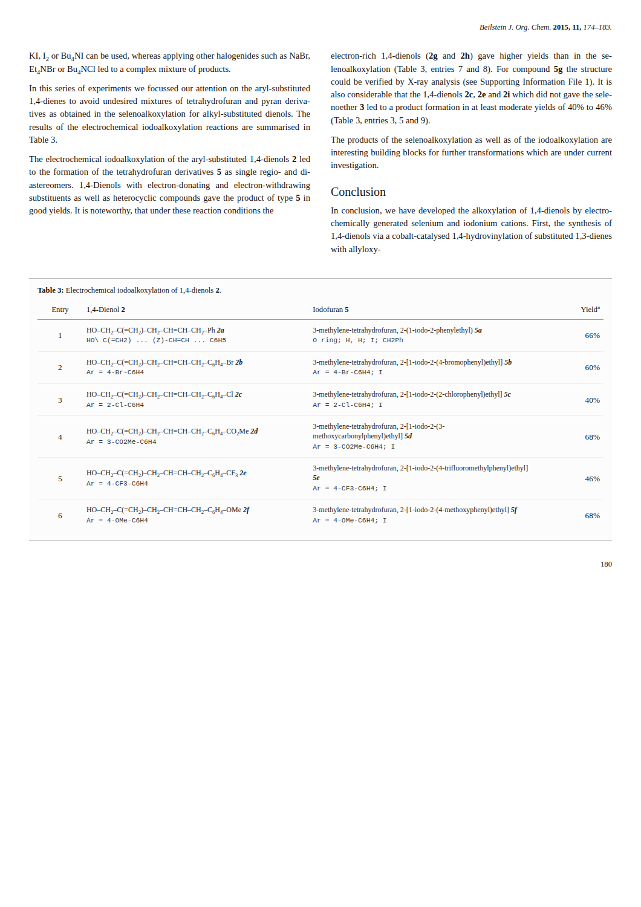Beilstein J. Org. Chem. 2015, 11, 174–183.
KI, I2 or Bu4NI can be used, whereas applying other halogenides such as NaBr, Et4NBr or Bu4NCl led to a complex mixture of products.
In this series of experiments we focussed our attention on the aryl-substituted 1,4-dienes to avoid undesired mixtures of tetrahydrofuran and pyran derivatives as obtained in the selenoalkoxylation for alkyl-substituted dienols. The results of the electrochemical iodoalkoxylation reactions are summarised in Table 3.
The electrochemical iodoalkoxylation of the aryl-substituted 1,4-dienols 2 led to the formation of the tetrahydrofuran derivatives 5 as single regio- and diastereomers. 1,4-Dienols with electron-donating and electron-withdrawing substituents as well as heterocyclic compounds gave the product of type 5 in good yields. It is noteworthy, that under these reaction conditions the
electron-rich 1,4-dienols (2g and 2h) gave higher yields than in the selenoalkoxylation (Table 3, entries 7 and 8). For compound 5g the structure could be verified by X-ray analysis (see Supporting Information File 1). It is also considerable that the 1,4-dienols 2c, 2e and 2i which did not gave the selenoether 3 led to a product formation in at least moderate yields of 40% to 46% (Table 3, entries 3, 5 and 9).
The products of the selenoalkoxylation as well as of the iodoalkoxylation are interesting building blocks for further transformations which are under current investigation.
Conclusion
In conclusion, we have developed the alkoxylation of 1,4-dienols by electrochemically generated selenium and iodonium cations. First, the synthesis of 1,4-dienols via a cobalt-catalysed 1,4-hydrovinylation of substituted 1,3-dienes with allyloxy-
Table 3: Electrochemical iodoalkoxylation of 1,4-dienols 2.
| Entry | 1,4-Dienol 2 | Iodofuran 5 | Yield a |
| --- | --- | --- | --- |
| 1 | HO–CH 2 –C(=CH 2 )–CH 2 –CH=CH–CH 2 –Ph 2a HO\ C(=CH2) ... (Z)-CH=CH ... C6H5 | 3-methylene-tetrahydrofuran, 2-(1-iodo-2-phenylethyl) 5a O ring; H, H; I; CH2Ph | 66% |
| 2 | HO–CH 2 –C(=CH 2 )–CH 2 –CH=CH–CH 2 –C 6 H 4 –Br 2b Ar = 4-Br-C6H4 | 3-methylene-tetrahydrofuran, 2-[1-iodo-2-(4-bromophenyl)ethyl] 5b Ar = 4-Br-C6H4; I | 60% |
| 3 | HO–CH 2 –C(=CH 2 )–CH 2 –CH=CH–CH 2 –C 6 H 4 –Cl 2c Ar = 2-Cl-C6H4 | 3-methylene-tetrahydrofuran, 2-[1-iodo-2-(2-chlorophenyl)ethyl] 5c Ar = 2-Cl-C6H4; I | 40% |
| 4 | HO–CH 2 –C(=CH 2 )–CH 2 –CH=CH–CH 2 –C 6 H 4 –CO 2 Me 2d Ar = 3-CO2Me-C6H4 | 3-methylene-tetrahydrofuran, 2-[1-iodo-2-(3-methoxycarbonylphenyl)ethyl] 5d Ar = 3-CO2Me-C6H4; I | 68% |
| 5 | HO–CH 2 –C(=CH 2 )–CH 2 –CH=CH–CH 2 –C 6 H 4 –CF 3 2e Ar = 4-CF3-C6H4 | 3-methylene-tetrahydrofuran, 2-[1-iodo-2-(4-trifluoromethylphenyl)ethyl] 5e Ar = 4-CF3-C6H4; I | 46% |
| 6 | HO–CH 2 –C(=CH 2 )–CH 2 –CH=CH–CH 2 –C 6 H 4 –OMe 2f Ar = 4-OMe-C6H4 | 3-methylene-tetrahydrofuran, 2-[1-iodo-2-(4-methoxyphenyl)ethyl] 5f Ar = 4-OMe-C6H4; I | 68% |
180